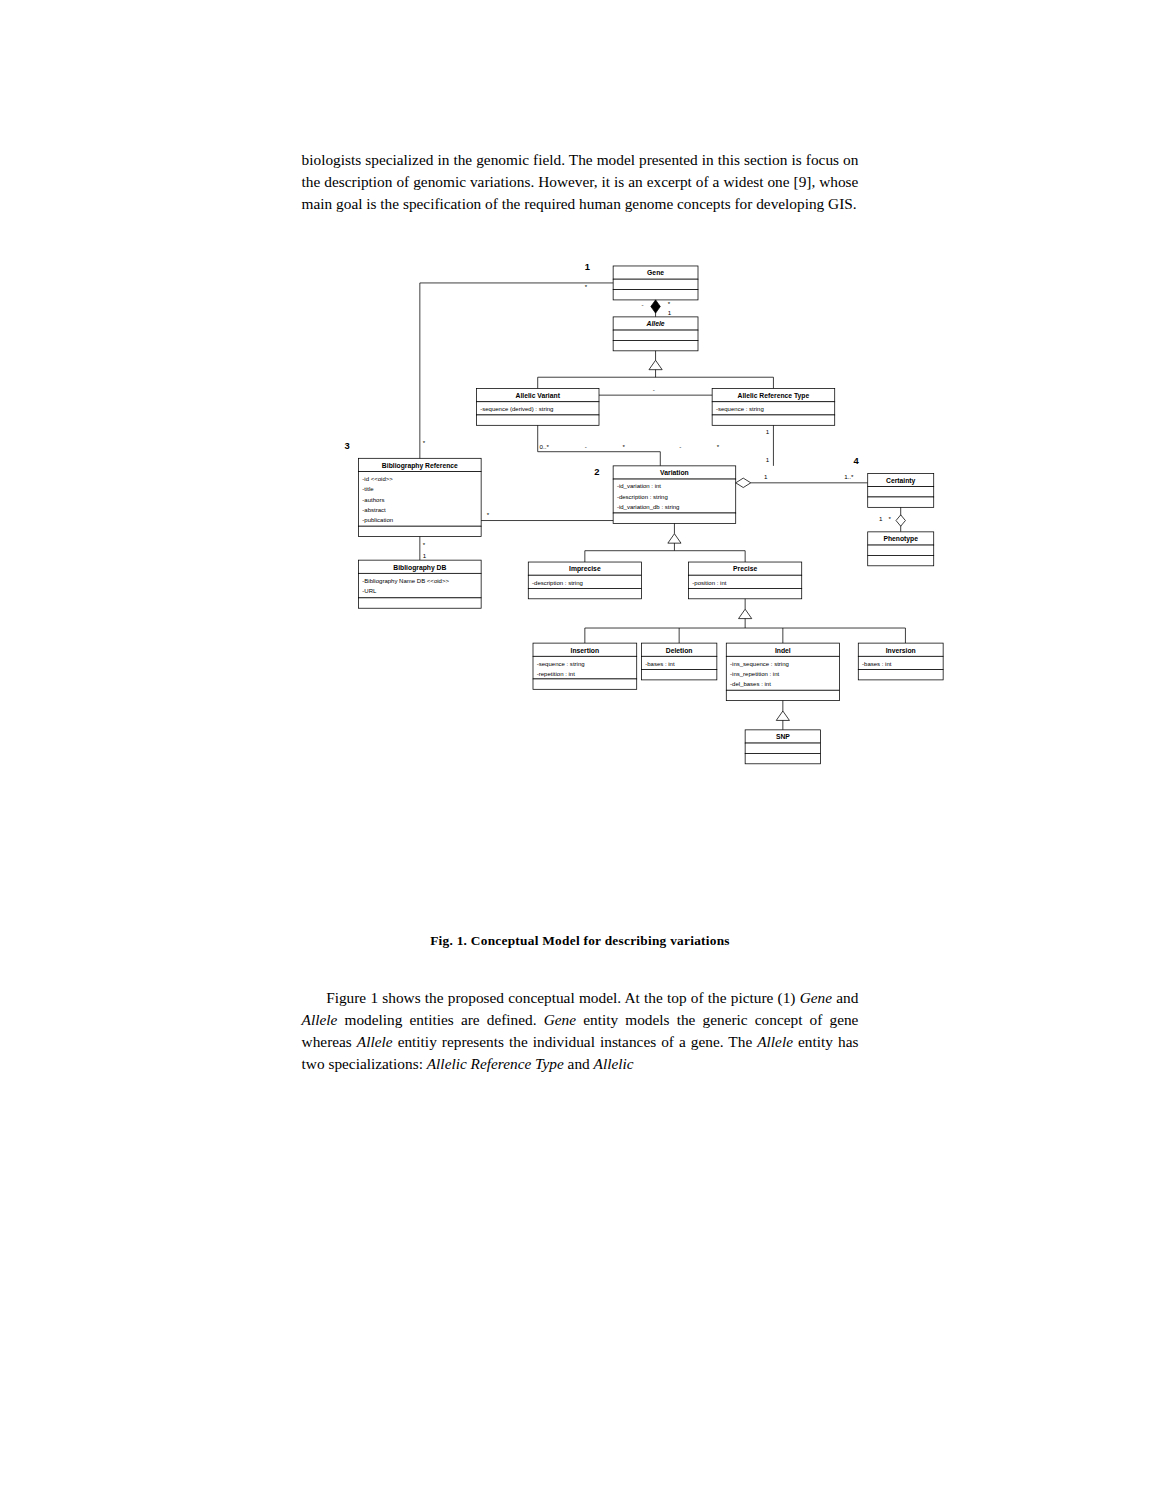biologists specialized in the genomic field. The model presented in this section is focus on the description of genomic variations. However, it is an excerpt of a widest one [9], whose main goal is the specification of the required human genome concepts for developing GIS.
Gene 1 - * 1 * Allele Allelic Variant -sequence (derived) : string Allelic Reference Type -sequence : string - 1 1 0..* - * - * Variation -id_variation : int -description : string -id_variation_db : string 2 1 1..* Certainty 4 1 * Phenotype Bibliography Reference -id <<oid>> -title -authors -abstract -publication 3 * * * 1 Bibliography DB -Bibliography Name DB <<oid>> -URL Imprecise -description : string Precise -position : int Insertion -sequence : string -repetition : int Deletion -bases : int Indel -ins_sequence : string -ins_repetition : int -del_bases : int Inversion -bases : int SNP
Fig. 1. Conceptual Model for describing variations
Figure 1 shows the proposed conceptual model. At the top of the picture (1) Gene and Allele modeling entities are defined. Gene entity models the generic concept of gene whereas Allele entitiy represents the individual instances of a gene. The Allele entity has two specializations: Allelic Reference Type and Allelic